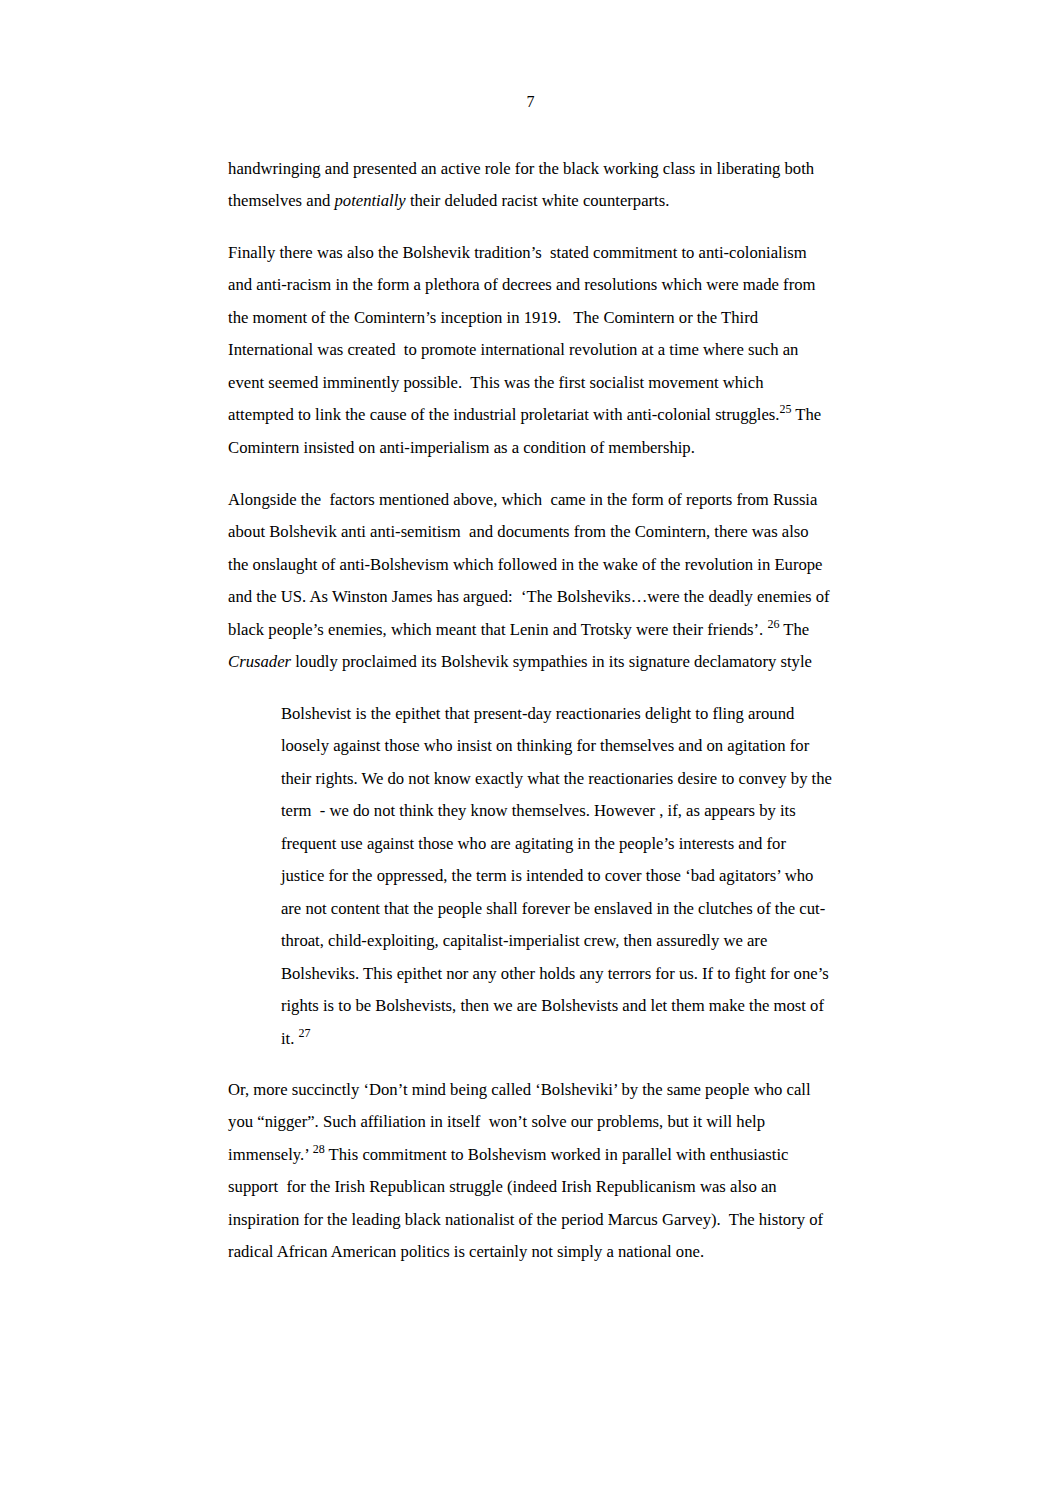7
handwringing and presented an active role for the black working class in liberating both themselves and potentially their deluded racist white counterparts.
Finally there was also the Bolshevik tradition’s stated commitment to anti-colonialism and anti-racism in the form a plethora of decrees and resolutions which were made from the moment of the Comintern’s inception in 1919. The Comintern or the Third International was created to promote international revolution at a time where such an event seemed imminently possible. This was the first socialist movement which attempted to link the cause of the industrial proletariat with anti-colonial struggles.25 The Comintern insisted on anti-imperialism as a condition of membership.
Alongside the factors mentioned above, which came in the form of reports from Russia about Bolshevik anti anti-semitism and documents from the Comintern, there was also the onslaught of anti-Bolshevism which followed in the wake of the revolution in Europe and the US. As Winston James has argued: ‘The Bolsheviks…were the deadly enemies of black people’s enemies, which meant that Lenin and Trotsky were their friends’. 26 The Crusader loudly proclaimed its Bolshevik sympathies in its signature declamatory style
Bolshevist is the epithet that present-day reactionaries delight to fling around loosely against those who insist on thinking for themselves and on agitation for their rights. We do not know exactly what the reactionaries desire to convey by the term - we do not think they know themselves. However , if, as appears by its frequent use against those who are agitating in the people’s interests and for justice for the oppressed, the term is intended to cover those ‘bad agitators’ who are not content that the people shall forever be enslaved in the clutches of the cut-throat, child-exploiting, capitalist-imperialist crew, then assuredly we are Bolsheviks. This epithet nor any other holds any terrors for us. If to fight for one’s rights is to be Bolshevists, then we are Bolshevists and let them make the most of it. 27
Or, more succinctly ‘Don’t mind being called ‘Bolsheviki’ by the same people who call you “nigger”. Such affiliation in itself won’t solve our problems, but it will help immensely.’ 28 This commitment to Bolshevism worked in parallel with enthusiastic support for the Irish Republican struggle (indeed Irish Republicanism was also an inspiration for the leading black nationalist of the period Marcus Garvey). The history of radical African American politics is certainly not simply a national one.